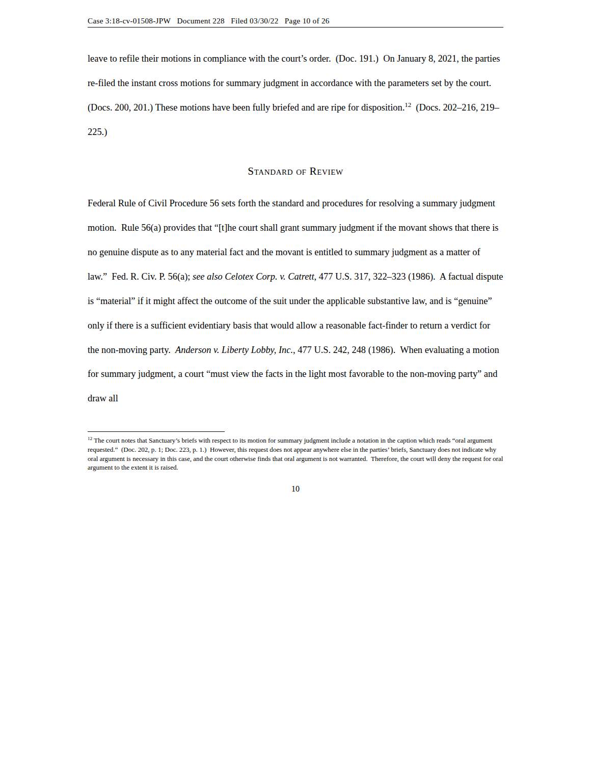Case 3:18-cv-01508-JPW Document 228 Filed 03/30/22 Page 10 of 26
leave to refile their motions in compliance with the court’s order. (Doc. 191.) On January 8, 2021, the parties re-filed the instant cross motions for summary judgment in accordance with the parameters set by the court. (Docs. 200, 201.) These motions have been fully briefed and are ripe for disposition.12 (Docs. 202–216, 219–225.)
Standard of Review
Federal Rule of Civil Procedure 56 sets forth the standard and procedures for resolving a summary judgment motion. Rule 56(a) provides that “[t]he court shall grant summary judgment if the movant shows that there is no genuine dispute as to any material fact and the movant is entitled to summary judgment as a matter of law.” Fed. R. Civ. P. 56(a); see also Celotex Corp. v. Catrett, 477 U.S. 317, 322–323 (1986). A factual dispute is “material” if it might affect the outcome of the suit under the applicable substantive law, and is “genuine” only if there is a sufficient evidentiary basis that would allow a reasonable fact-finder to return a verdict for the non-moving party. Anderson v. Liberty Lobby, Inc., 477 U.S. 242, 248 (1986). When evaluating a motion for summary judgment, a court “must view the facts in the light most favorable to the non-moving party” and draw all
12 The court notes that Sanctuary’s briefs with respect to its motion for summary judgment include a notation in the caption which reads “oral argument requested.” (Doc. 202, p. 1; Doc. 223, p. 1.) However, this request does not appear anywhere else in the parties’ briefs, Sanctuary does not indicate why oral argument is necessary in this case, and the court otherwise finds that oral argument is not warranted. Therefore, the court will deny the request for oral argument to the extent it is raised.
10